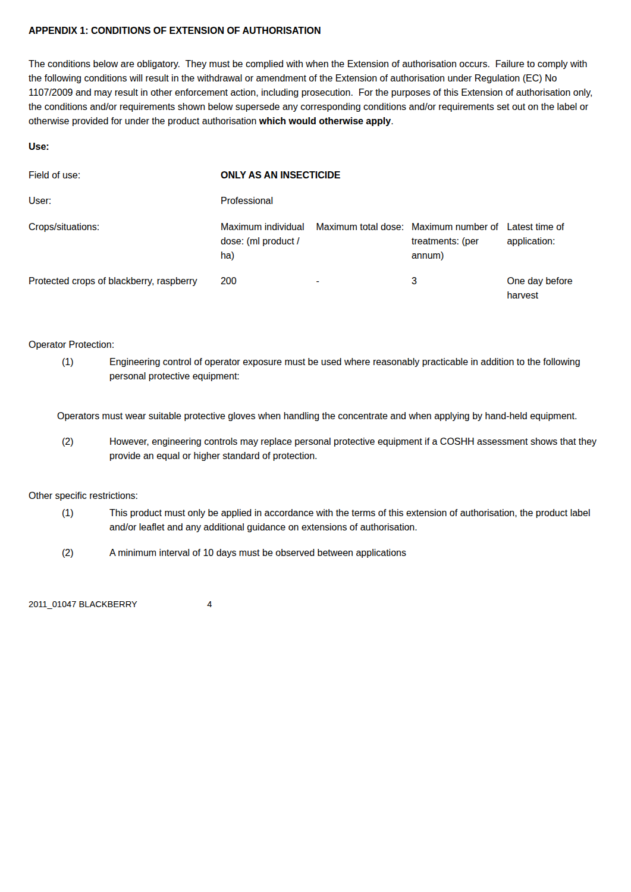APPENDIX 1: CONDITIONS OF EXTENSION OF AUTHORISATION
The conditions below are obligatory. They must be complied with when the Extension of authorisation occurs. Failure to comply with the following conditions will result in the withdrawal or amendment of the Extension of authorisation under Regulation (EC) No 1107/2009 and may result in other enforcement action, including prosecution. For the purposes of this Extension of authorisation only, the conditions and/or requirements shown below supersede any corresponding conditions and/or requirements set out on the label or otherwise provided for under the product authorisation which would otherwise apply.
Use:
| Field of use: | ONLY AS AN INSECTICIDE |
| User: | Professional |
| Crops/situations: | Maximum individual dose: (ml product / ha) | Maximum total dose: | Maximum number of treatments: (per annum) | Latest time of application: |
| Protected crops of blackberry, raspberry | 200 | - | 3 | One day before harvest |
Operator Protection:
| (1) | Engineering control of operator exposure must be used where reasonably practicable in addition to the following personal protective equipment: |
Operators must wear suitable protective gloves when handling the concentrate and when applying by hand-held equipment.
| (2) | However, engineering controls may replace personal protective equipment if a COSHH assessment shows that they provide an equal or higher standard of protection. |
Other specific restrictions:
| (1) | This product must only be applied in accordance with the terms of this extension of authorisation, the product label and/or leaflet and any additional guidance on extensions of authorisation. |
| (2) | A minimum interval of 10 days must be observed between applications |
2011_01047 BLACKBERRY4